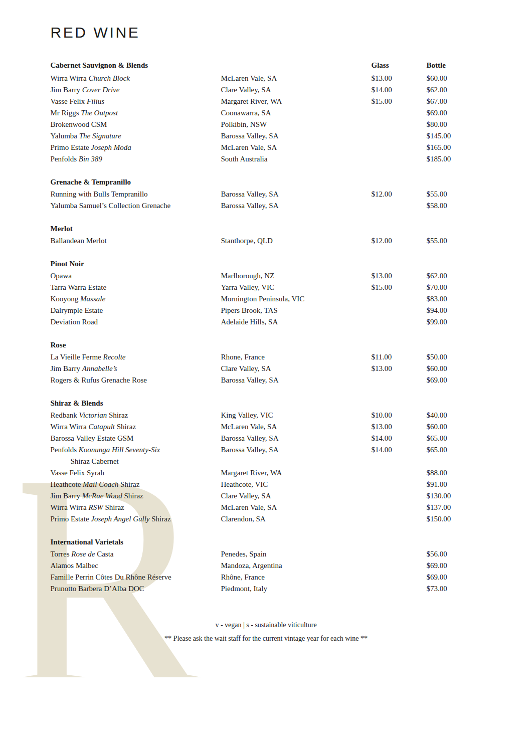R
RED WINE
| Cabernet Sauvignon & Blends | | Glass | Bottle |
| Wirra Wirra Church Block | McLaren Vale, SA | $13.00 | $60.00 |
| Jim Barry Cover Drive | Clare Valley, SA | $14.00 | $62.00 |
| Vasse Felix Filius | Margaret River, WA | $15.00 | $67.00 |
| Mr Riggs The Outpost | Coonawarra, SA | | $69.00 |
| Brokenwood CSM | Polkibin, NSW | | $80.00 |
| Yalumba The Signature | Barossa Valley, SA | | $145.00 |
| Primo Estate Joseph Moda | McLaren Vale, SA | | $165.00 |
| Penfolds Bin 389 | South Australia | | $185.00 |
| Grenache & Tempranillo | | | |
| Running with Bulls Tempranillo | Barossa Valley, SA | $12.00 | $55.00 |
| Yalumba Samuel’s Collection Grenache | Barossa Valley, SA | | $58.00 |
| Merlot | | | |
| Ballandean Merlot | Stanthorpe, QLD | $12.00 | $55.00 |
| Pinot Noir | | | |
| Opawa | Marlborough, NZ | $13.00 | $62.00 |
| Tarra Warra Estate | Yarra Valley, VIC | $15.00 | $70.00 |
| Kooyong Massale | Mornington Peninsula, VIC | | $83.00 |
| Dalrymple Estate | Pipers Brook, TAS | | $94.00 |
| Deviation Road | Adelaide Hills, SA | | $99.00 |
| Rose | | | |
| La Vieille Ferme Recolte | Rhone, France | $11.00 | $50.00 |
| Jim Barry Annabelle’s | Clare Valley, SA | $13.00 | $60.00 |
| Rogers & Rufus Grenache Rose | Barossa Valley, SA | | $69.00 |
| Shiraz & Blends | | | |
| Redbank Victorian Shiraz | King Valley, VIC | $10.00 | $40.00 |
| Wirra Wirra Catapult Shiraz | McLaren Vale, SA | $13.00 | $60.00 |
| Barossa Valley Estate GSM | Barossa Valley, SA | $14.00 | $65.00 |
| Penfolds Koonunga Hill Seventy-Six | Barossa Valley, SA | $14.00 | $65.00 |
| Shiraz Cabernet | | | |
| Vasse Felix Syrah | Margaret River, WA | | $88.00 |
| Heathcote Mail Coach Shiraz | Heathcote, VIC | | $91.00 |
| Jim Barry McRae Wood Shiraz | Clare Valley, SA | | $130.00 |
| Wirra Wirra RSW Shiraz | McLaren Vale, SA | | $137.00 |
| Primo Estate Joseph Angel Gully Shiraz | Clarendon, SA | | $150.00 |
| International Varietals | | | |
| Torres Rose de Casta | Penedes, Spain | | $56.00 |
| Alamos Malbec | Mandoza, Argentina | | $69.00 |
| Famille Perrin Côtes Du Rhône Réserve | Rhône, France | | $69.00 |
| Prunotto Barbera D’Alba DOC | Piedmont, Italy | | $73.00 |
v - vegan | s - sustainable viticulture
** Please ask the wait staff for the current vintage year for each wine **